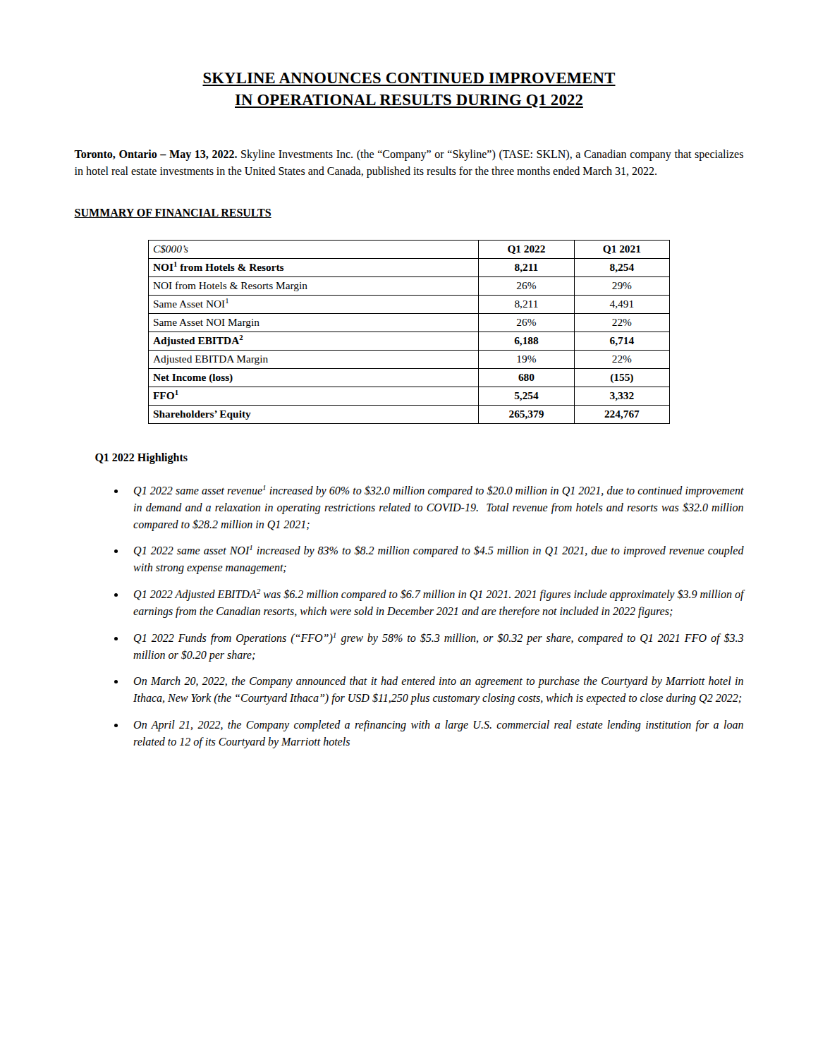SKYLINE ANNOUNCES CONTINUED IMPROVEMENT
IN OPERATIONAL RESULTS DURING Q1 2022
Toronto, Ontario – May 13, 2022. Skyline Investments Inc. (the “Company” or “Skyline”) (TASE: SKLN), a Canadian company that specializes in hotel real estate investments in the United States and Canada, published its results for the three months ended March 31, 2022.
SUMMARY OF FINANCIAL RESULTS
| C$000’s | Q1 2022 | Q1 2021 |
| NOI 1 from Hotels & Resorts | 8,211 | 8,254 |
| NOI from Hotels & Resorts Margin | 26% | 29% |
| Same Asset NOI 1 | 8,211 | 4,491 |
| Same Asset NOI Margin | 26% | 22% |
| Adjusted EBITDA 2 | 6,188 | 6,714 |
| Adjusted EBITDA Margin | 19% | 22% |
| Net Income (loss) | 680 | (155) |
| FFO 1 | 5,254 | 3,332 |
| Shareholders’ Equity | 265,379 | 224,767 |
Q1 2022 Highlights
Q1 2022 same asset revenue1 increased by 60% to $32.0 million compared to $20.0 million in Q1 2021, due to continued improvement in demand and a relaxation in operating restrictions related to COVID-19. Total revenue from hotels and resorts was $32.0 million compared to $28.2 million in Q1 2021;
Q1 2022 same asset NOI1 increased by 83% to $8.2 million compared to $4.5 million in Q1 2021, due to improved revenue coupled with strong expense management;
Q1 2022 Adjusted EBITDA2 was $6.2 million compared to $6.7 million in Q1 2021. 2021 figures include approximately $3.9 million of earnings from the Canadian resorts, which were sold in December 2021 and are therefore not included in 2022 figures;
Q1 2022 Funds from Operations (“FFO”)1 grew by 58% to $5.3 million, or $0.32 per share, compared to Q1 2021 FFO of $3.3 million or $0.20 per share;
On March 20, 2022, the Company announced that it had entered into an agreement to purchase the Courtyard by Marriott hotel in Ithaca, New York (the “Courtyard Ithaca”) for USD $11,250 plus customary closing costs, which is expected to close during Q2 2022;
On April 21, 2022, the Company completed a refinancing with a large U.S. commercial real estate lending institution for a loan related to 12 of its Courtyard by Marriott hotels